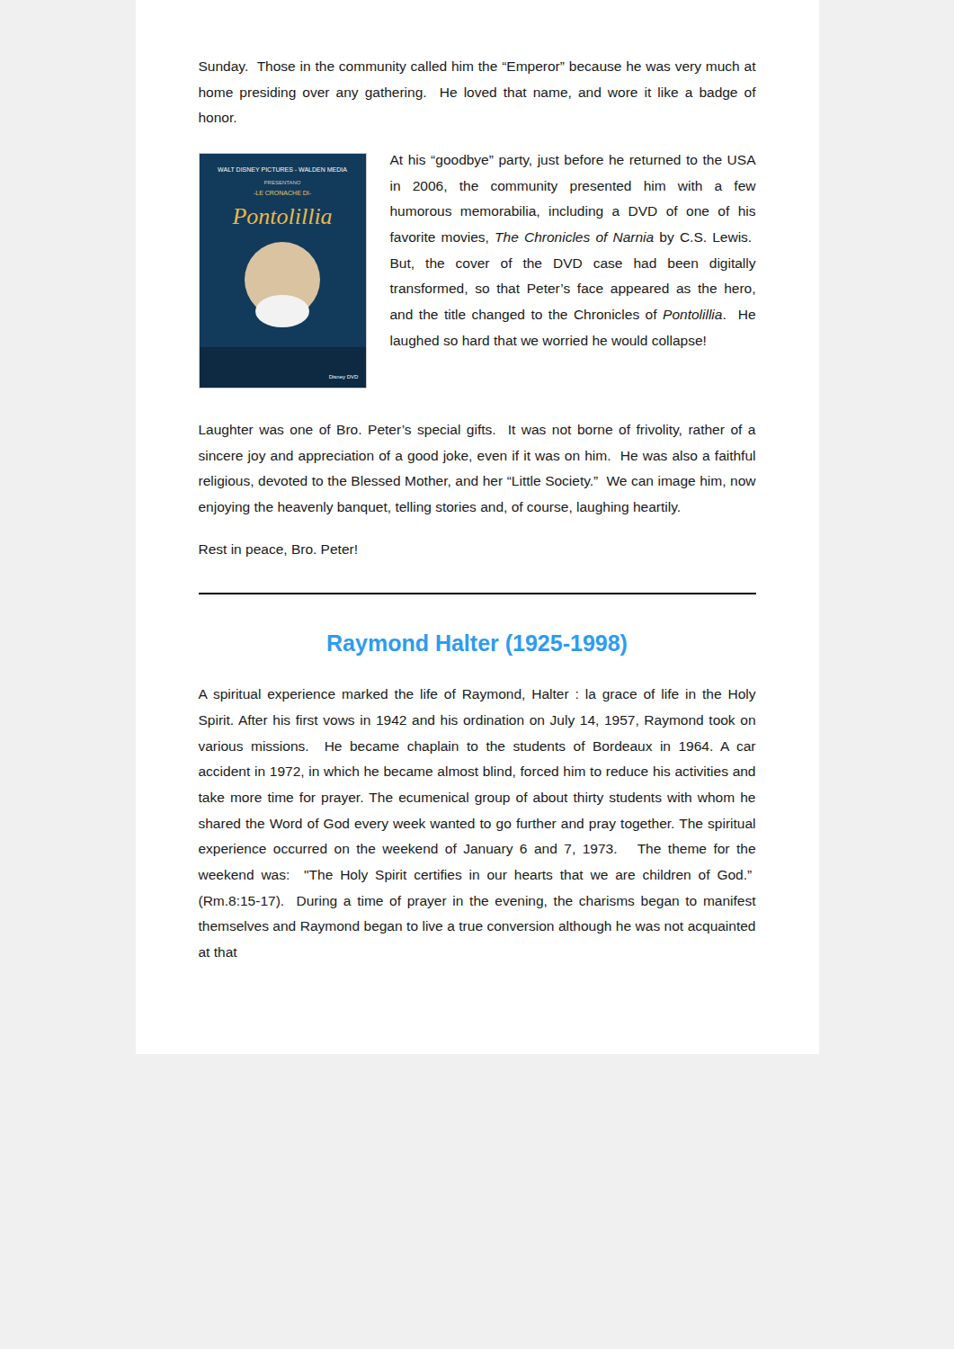Sunday. Those in the community called him the “Emperor” because he was very much at home presiding over any gathering. He loved that name, and wore it like a badge of honor.
At his “goodbye” party, just before he returned to the USA in 2006, the community presented him with a few humorous memorabilia, including a DVD of one of his favorite movies, The Chronicles of Narnia by C.S. Lewis. But, the cover of the DVD case had been digitally transformed, so that Peter’s face appeared as the hero, and the title changed to the Chronicles of Pontolillia. He laughed so hard that we worried he would collapse!
Laughter was one of Bro. Peter’s special gifts. It was not borne of frivolity, rather of a sincere joy and appreciation of a good joke, even if it was on him. He was also a faithful religious, devoted to the Blessed Mother, and her “Little Society.” We can image him, now enjoying the heavenly banquet, telling stories and, of course, laughing heartily.
Rest in peace, Bro. Peter!
Raymond Halter (1925-1998)
A spiritual experience marked the life of Raymond, Halter : la grace of life in the Holy Spirit. After his first vows in 1942 and his ordination on July 14, 1957, Raymond took on various missions. He became chaplain to the students of Bordeaux in 1964. A car accident in 1972, in which he became almost blind, forced him to reduce his activities and take more time for prayer. The ecumenical group of about thirty students with whom he shared the Word of God every week wanted to go further and pray together. The spiritual experience occurred on the weekend of January 6 and 7, 1973. The theme for the weekend was: "The Holy Spirit certifies in our hearts that we are children of God.” (Rm.8:15-17). During a time of prayer in the evening, the charisms began to manifest themselves and Raymond began to live a true conversion although he was not acquainted at that